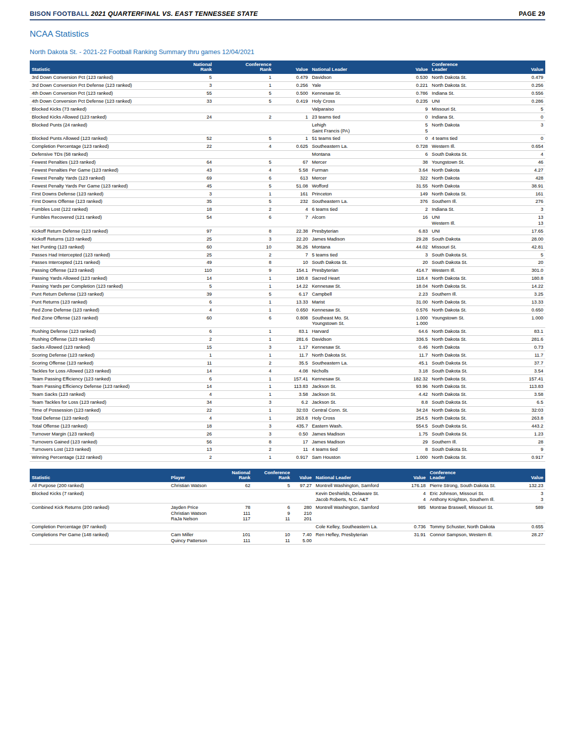BISON FOOTBALL 2021 QUARTERFINAL VS. EAST TENNESSEE STATE
PAGE 29
NCAA Statistics
North Dakota St. - 2021-22 Football Ranking Summary thru games 12/04/2021
| Statistic | National Rank | Conference Rank | Value | National Leader | Value | Conference Leader | Value |
| --- | --- | --- | --- | --- | --- | --- | --- |
| 3rd Down Conversion Pct (123 ranked) | 5 | 1 | 0.479 | Davidson | 0.530 | North Dakota St. | 0.479 |
| 3rd Down Conversion Pct Defense (123 ranked) | 3 | 1 | 0.256 | Yale | 0.221 | North Dakota St. | 0.256 |
| 4th Down Conversion Pct (123 ranked) | 55 | 5 | 0.500 | Kennesaw St. | 0.786 | Indiana St. | 0.556 |
| 4th Down Conversion Pct Defense (123 ranked) | 33 | 5 | 0.419 | Holy Cross | 0.235 | UNI | 0.286 |
| Blocked Kicks (73 ranked) | | | | Valparaiso | 9 | Missouri St. | 5 |
| Blocked Kicks Allowed (123 ranked) | 24 | 2 | 1 | 23 teams tied | 0 | Indiana St. | 0 |
| Blocked Punts (24 ranked) | | | | Lehigh Saint Francis (PA) | 5 5 | North Dakota | 3 |
| Blocked Punts Allowed (123 ranked) | 52 | 5 | 1 | 51 teams tied | 0 | 4 teams tied | 0 |
| Completion Percentage (123 ranked) | 22 | 4 | 0.625 | Southeastern La. | 0.728 | Western Ill. | 0.654 |
| Defensive TDs (58 ranked) | | | | Montana | 6 | South Dakota St. | 4 |
| Fewest Penalties (123 ranked) | 64 | 5 | 67 | Mercer | 38 | Youngstown St. | 46 |
| Fewest Penalties Per Game (123 ranked) | 43 | 4 | 5.58 | Furman | 3.64 | North Dakota | 4.27 |
| Fewest Penalty Yards (123 ranked) | 69 | 6 | 613 | Mercer | 322 | North Dakota | 428 |
| Fewest Penalty Yards Per Game (123 ranked) | 45 | 5 | 51.08 | Wofford | 31.55 | North Dakota | 38.91 |
| First Downs Defense (123 ranked) | 3 | 1 | 161 | Princeton | 149 | North Dakota St. | 161 |
| First Downs Offense (123 ranked) | 35 | 5 | 232 | Southeastern La. | 376 | Southern Ill. | 276 |
| Fumbles Lost (122 ranked) | 18 | 2 | 4 | 6 teams tied | 2 | Indiana St. | 3 |
| Fumbles Recovered (121 ranked) | 54 | 6 | 7 | Alcorn | 16 | UNI Western Ill. | 13 13 |
| Kickoff Return Defense (123 ranked) | 97 | 8 | 22.38 | Presbyterian | 6.83 | UNI | 17.65 |
| Kickoff Returns (123 ranked) | 25 | 3 | 22.20 | James Madison | 29.28 | South Dakota | 28.00 |
| Net Punting (123 ranked) | 60 | 10 | 36.26 | Montana | 44.02 | Missouri St. | 42.81 |
| Passes Had Intercepted (123 ranked) | 25 | 2 | 7 | 5 teams tied | 3 | South Dakota St. | 5 |
| Passes Intercepted (121 ranked) | 49 | 8 | 10 | South Dakota St. | 20 | South Dakota St. | 20 |
| Passing Offense (123 ranked) | 110 | 9 | 154.1 | Presbyterian | 414.7 | Western Ill. | 301.0 |
| Passing Yards Allowed (123 ranked) | 14 | 1 | 180.8 | Sacred Heart | 118.4 | North Dakota St. | 180.8 |
| Passing Yards per Completion (123 ranked) | 5 | 1 | 14.22 | Kennesaw St. | 18.04 | North Dakota St. | 14.22 |
| Punt Return Defense (123 ranked) | 39 | 5 | 6.17 | Campbell | 2.23 | Southern Ill. | 3.25 |
| Punt Returns (123 ranked) | 6 | 1 | 13.33 | Marist | 31.00 | North Dakota St. | 13.33 |
| Red Zone Defense (123 ranked) | 4 | 1 | 0.650 | Kennesaw St. | 0.576 | North Dakota St. | 0.650 |
| Red Zone Offense (123 ranked) | 60 | 6 | 0.808 | Southeast Mo. St. Youngstown St. | 1.000 1.000 | Youngstown St. | 1.000 |
| Rushing Defense (123 ranked) | 6 | 1 | 83.1 | Harvard | 64.6 | North Dakota St. | 83.1 |
| Rushing Offense (123 ranked) | 2 | 1 | 281.6 | Davidson | 336.5 | North Dakota St. | 281.6 |
| Sacks Allowed (123 ranked) | 15 | 3 | 1.17 | Kennesaw St. | 0.46 | North Dakota | 0.73 |
| Scoring Defense (123 ranked) | 1 | 1 | 11.7 | North Dakota St. | 11.7 | North Dakota St. | 11.7 |
| Scoring Offense (123 ranked) | 11 | 2 | 35.5 | Southeastern La. | 45.1 | South Dakota St. | 37.7 |
| Tackles for Loss Allowed (123 ranked) | 14 | 4 | 4.08 | Nicholls | 3.18 | South Dakota St. | 3.54 |
| Team Passing Efficiency (123 ranked) | 6 | 1 | 157.41 | Kennesaw St. | 182.32 | North Dakota St. | 157.41 |
| Team Passing Efficiency Defense (123 ranked) | 14 | 1 | 113.83 | Jackson St. | 93.96 | North Dakota St. | 113.83 |
| Team Sacks (123 ranked) | 4 | 1 | 3.58 | Jackson St. | 4.42 | North Dakota St. | 3.58 |
| Team Tackles for Loss (123 ranked) | 34 | 3 | 6.2 | Jackson St. | 8.8 | South Dakota St. | 6.5 |
| Time of Possession (123 ranked) | 22 | 1 | 32:03 | Central Conn. St. | 34:24 | North Dakota St. | 32:03 |
| Total Defense (123 ranked) | 4 | 1 | 263.8 | Holy Cross | 254.5 | North Dakota St. | 263.8 |
| Total Offense (123 ranked) | 18 | 3 | 435.7 | Eastern Wash. | 554.5 | South Dakota St. | 443.2 |
| Turnover Margin (123 ranked) | 26 | 3 | 0.50 | James Madison | 1.75 | South Dakota St. | 1.23 |
| Turnovers Gained (123 ranked) | 56 | 8 | 17 | James Madison | 29 | Southern Ill. | 28 |
| Turnovers Lost (123 ranked) | 13 | 2 | 11 | 4 teams tied | 8 | South Dakota St. | 9 |
| Winning Percentage (122 ranked) | 2 | 1 | 0.917 | Sam Houston | 1.000 | North Dakota St. | 0.917 |
| Statistic | Player | National Rank | Conference Rank | Value | National Leader | Value | Conference Leader | Value |
| --- | --- | --- | --- | --- | --- | --- | --- | --- |
| All Purpose (200 ranked) | Christian Watson | 62 | 5 | 97.27 | Montrell Washington, Samford | 176.18 | Pierre Strong, South Dakota St. | 132.23 |
| Blocked Kicks (7 ranked) | | | | | Kevin Deshields, Delaware St. Jacob Roberts, N.C. A&T | 4 4 | Eric Johnson, Missouri St. Anthony Knighton, Southern Ill. | 3 3 |
| Combined Kick Returns (200 ranked) | Jayden Price Christian Watson RaJa Nelson | 78 111 117 | 6 9 11 | 280 210 201 | Montrell Washington, Samford | 985 | Montrae Braswell, Missouri St. | 589 |
| Completion Percentage (97 ranked) | | | | | Cole Kelley, Southeastern La. | 0.736 | Tommy Schuster, North Dakota | 0.655 |
| Completions Per Game (148 ranked) | Cam Miller Quincy Patterson | 101 111 | 10 11 | 7.40 5.00 | Ren Hefley, Presbyterian | 31.91 | Connor Sampson, Western Ill. | 28.27 |